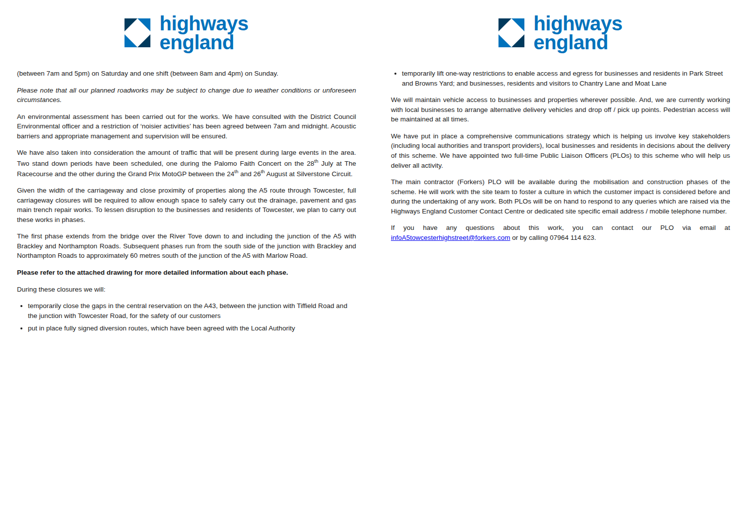highways england
(between 7am and 5pm) on Saturday and one shift (between 8am and 4pm) on Sunday.
Please note that all our planned roadworks may be subject to change due to weather conditions or unforeseen circumstances.
An environmental assessment has been carried out for the works. We have consulted with the District Council Environmental officer and a restriction of ‘noisier activities’ has been agreed between 7am and midnight. Acoustic barriers and appropriate management and supervision will be ensured.
We have also taken into consideration the amount of traffic that will be present during large events in the area. Two stand down periods have been scheduled, one during the Palomo Faith Concert on the 28th July at The Racecourse and the other during the Grand Prix MotoGP between the 24th and 26th August at Silverstone Circuit.
Given the width of the carriageway and close proximity of properties along the A5 route through Towcester, full carriageway closures will be required to allow enough space to safely carry out the drainage, pavement and gas main trench repair works. To lessen disruption to the businesses and residents of Towcester, we plan to carry out these works in phases.
The first phase extends from the bridge over the River Tove down to and including the junction of the A5 with Brackley and Northampton Roads. Subsequent phases run from the south side of the junction with Brackley and Northampton Roads to approximately 60 metres south of the junction of the A5 with Marlow Road.
Please refer to the attached drawing for more detailed information about each phase.
During these closures we will:
temporarily close the gaps in the central reservation on the A43, between the junction with Tiffield Road and the junction with Towcester Road, for the safety of our customers
put in place fully signed diversion routes, which have been agreed with the Local Authority
highways england
temporarily lift one-way restrictions to enable access and egress for businesses and residents in Park Street and Browns Yard; and businesses, residents and visitors to Chantry Lane and Moat Lane
We will maintain vehicle access to businesses and properties wherever possible. And, we are currently working with local businesses to arrange alternative delivery vehicles and drop off / pick up points. Pedestrian access will be maintained at all times.
We have put in place a comprehensive communications strategy which is helping us involve key stakeholders (including local authorities and transport providers), local businesses and residents in decisions about the delivery of this scheme. We have appointed two full-time Public Liaison Officers (PLOs) to this scheme who will help us deliver all activity.
The main contractor (Forkers) PLO will be available during the mobilisation and construction phases of the scheme. He will work with the site team to foster a culture in which the customer impact is considered before and during the undertaking of any work. Both PLOs will be on hand to respond to any queries which are raised via the Highways England Customer Contact Centre or dedicated site specific email address / mobile telephone number.
If you have any questions about this work, you can contact our PLO via email at infoA5towcesterhighstreet@forkers.com or by calling 07964 114 623.